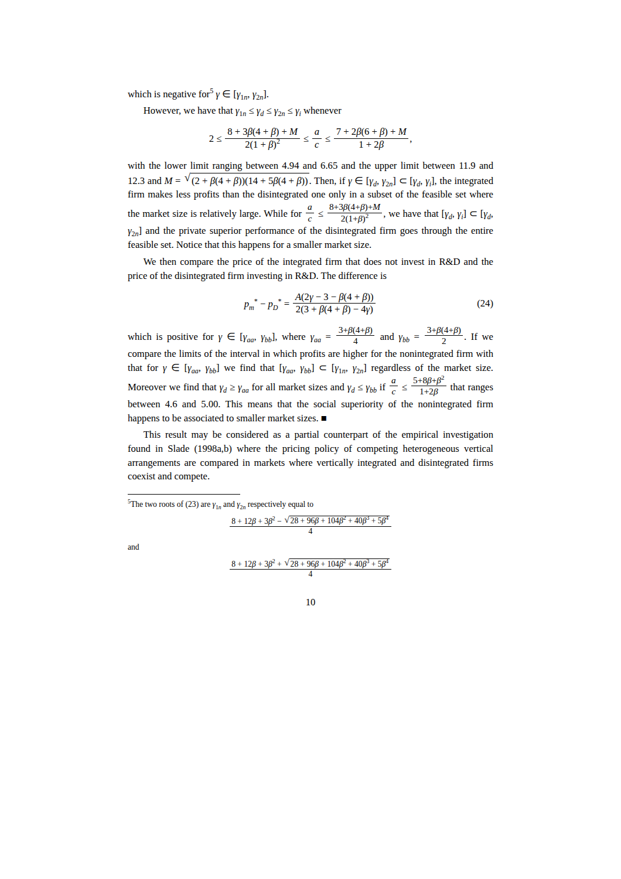which is negative for5 γ ∈ [γ1n, γ2n].
However, we have that γ1n ≤ γd ≤ γ2n ≤ γi whenever
2 ≤ 8 + 3β(4 + β) + M 2(1 + β)2 ≤ ac ≤ 7 + 2β(6 + β) + M 1 + 2β,
with the lower limit ranging between 4.94 and 6.65 and the upper limit between 11.9 and 12.3 and M = (2 + β(4 + β))(14 + 5β(4 + β)). Then, if γ ∈ [γd, γ2n] ⊂ [γd, γi], the integrated firm makes less profits than the disintegrated one only in a subset of the feasible set where the market size is relatively large. While for ac ≤ 8+3β(4+β)+M 2(1+β)2, we have that [γd, γi] ⊂ [γd, γ2n] and the private superior performance of the disintegrated firm goes through the entire feasible set. Notice that this happens for a smaller market size.
We then compare the price of the integrated firm that does not invest in R&D and the price of the disintegrated firm investing in R&D. The difference is
pm* − pD* = A(2γ − 3 − β(4 + β)) 2(3 + β(4 + β) − 4γ) (24)
which is positive for γ ∈ [γaa, γbb], where γaa = 3+β(4+β) 4 and γbb = 3+β(4+β) 2. If we compare the limits of the interval in which profits are higher for the nonintegrated firm with that for γ ∈ [γaa, γbb] we find that [γaa, γbb] ⊂ [γ1n, γ2n] regardless of the market size. Moreover we find that γd ≥ γaa for all market sizes and γd ≤ γbb if ac ≤ 5+8β+β21+2β that ranges between 4.6 and 5.00. This means that the social superiority of the nonintegrated firm happens to be associated to smaller market sizes. ■
This result may be considered as a partial counterpart of the empirical investigation found in Slade (1998a,b) where the pricing policy of competing heterogeneous vertical arrangements are compared in markets where vertically integrated and disintegrated firms coexist and compete.
5The two roots of (23) are γ1n and γ2n respectively equal to
8 + 12β + 3β2 − 28 + 96β + 104β2 + 40β3 + 5β44
and
8 + 12β + 3β2 + 28 + 96β + 104β2 + 40β3 + 5β44
10